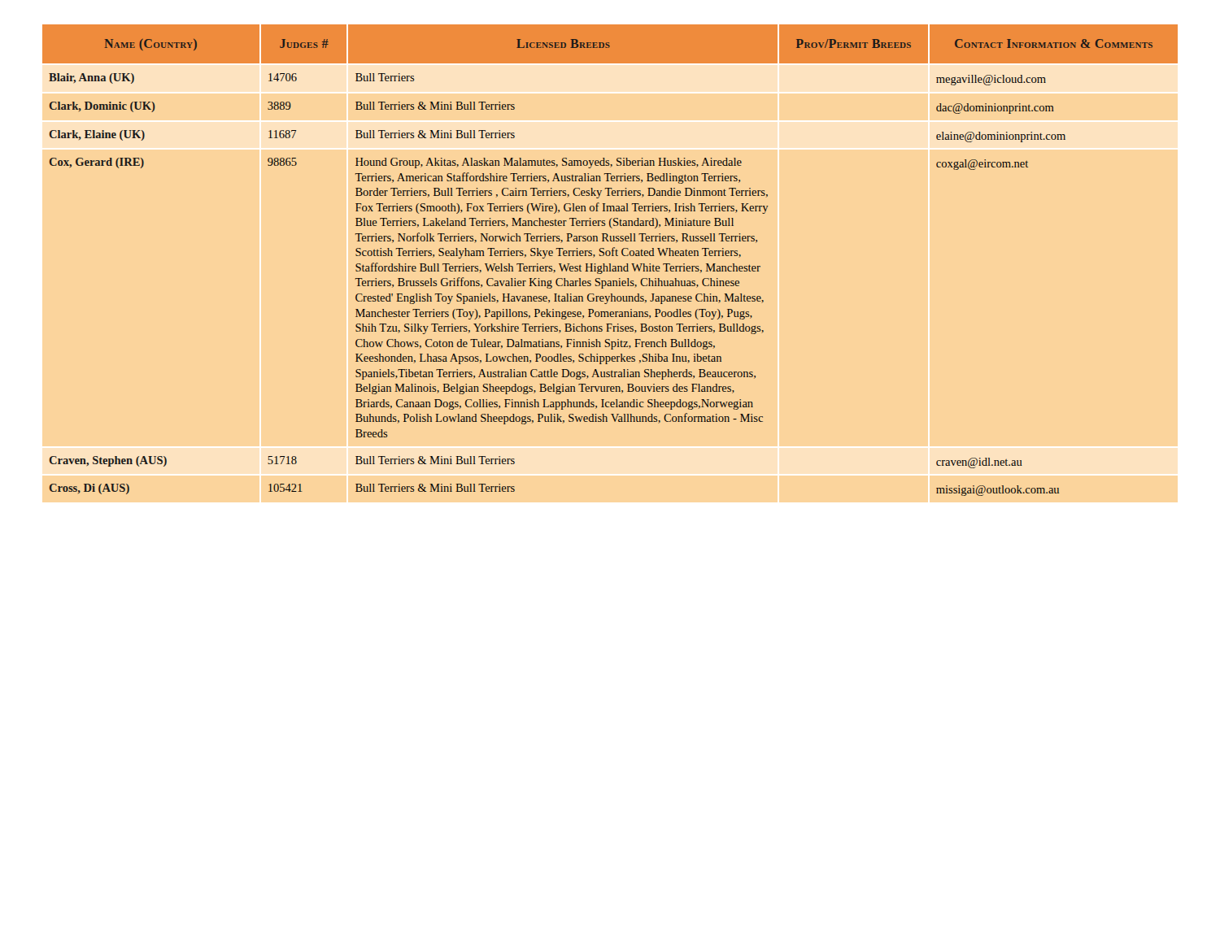| Name (Country) | Judges # | Licensed Breeds | Prov/Permit Breeds | Contact Information & Comments |
| --- | --- | --- | --- | --- |
| Blair, Anna (UK) | 14706 | Bull Terriers | | megaville@icloud.com |
| Clark, Dominic (UK) | 3889 | Bull Terriers & Mini Bull Terriers | | dac@dominionprint.com |
| Clark, Elaine (UK) | 11687 | Bull Terriers & Mini Bull Terriers | | elaine@dominionprint.com |
| Cox, Gerard (IRE) | 98865 | Hound Group, Akitas, Alaskan Malamutes, Samoyeds, Siberian Huskies, Airedale Terriers, American Staffordshire Terriers, Australian Terriers, Bedlington Terriers, Border Terriers, Bull Terriers , Cairn Terriers, Cesky Terriers, Dandie Dinmont Terriers, Fox Terriers (Smooth), Fox Terriers (Wire), Glen of Imaal Terriers, Irish Terriers, Kerry Blue Terriers, Lakeland Terriers, Manchester Terriers (Standard), Miniature Bull Terriers, Norfolk Terriers, Norwich Terriers, Parson Russell Terriers, Russell Terriers, Scottish Terriers, Sealyham Terriers, Skye Terriers, Soft Coated Wheaten Terriers, Staffordshire Bull Terriers, Welsh Terriers, West Highland White Terriers, Manchester Terriers, Brussels Griffons, Cavalier King Charles Spaniels, Chihuahuas, Chinese Crested' English Toy Spaniels, Havanese, Italian Greyhounds, Japanese Chin, Maltese, Manchester Terriers (Toy), Papillons, Pekingese, Pomeranians, Poodles (Toy), Pugs, Shih Tzu, Silky Terriers, Yorkshire Terriers, Bichons Frises, Boston Terriers, Bulldogs, Chow Chows, Coton de Tulear, Dalmatians, Finnish Spitz, French Bulldogs, Keeshonden, Lhasa Apsos, Lowchen, Poodles, Schipperkes ,Shiba Inu, ibetan Spaniels,Tibetan Terriers, Australian Cattle Dogs, Australian Shepherds, Beaucerons, Belgian Malinois, Belgian Sheepdogs, Belgian Tervuren, Bouviers des Flandres, Briards, Canaan Dogs, Collies, Finnish Lapphunds, Icelandic Sheepdogs,Norwegian Buhunds, Polish Lowland Sheepdogs, Pulik, Swedish Vallhunds, Conformation - Misc Breeds | | coxgal@eircom.net |
| Craven, Stephen (AUS) | 51718 | Bull Terriers & Mini Bull Terriers | | craven@idl.net.au |
| Cross, Di (AUS) | 105421 | Bull Terriers & Mini Bull Terriers | | missigai@outlook.com.au |